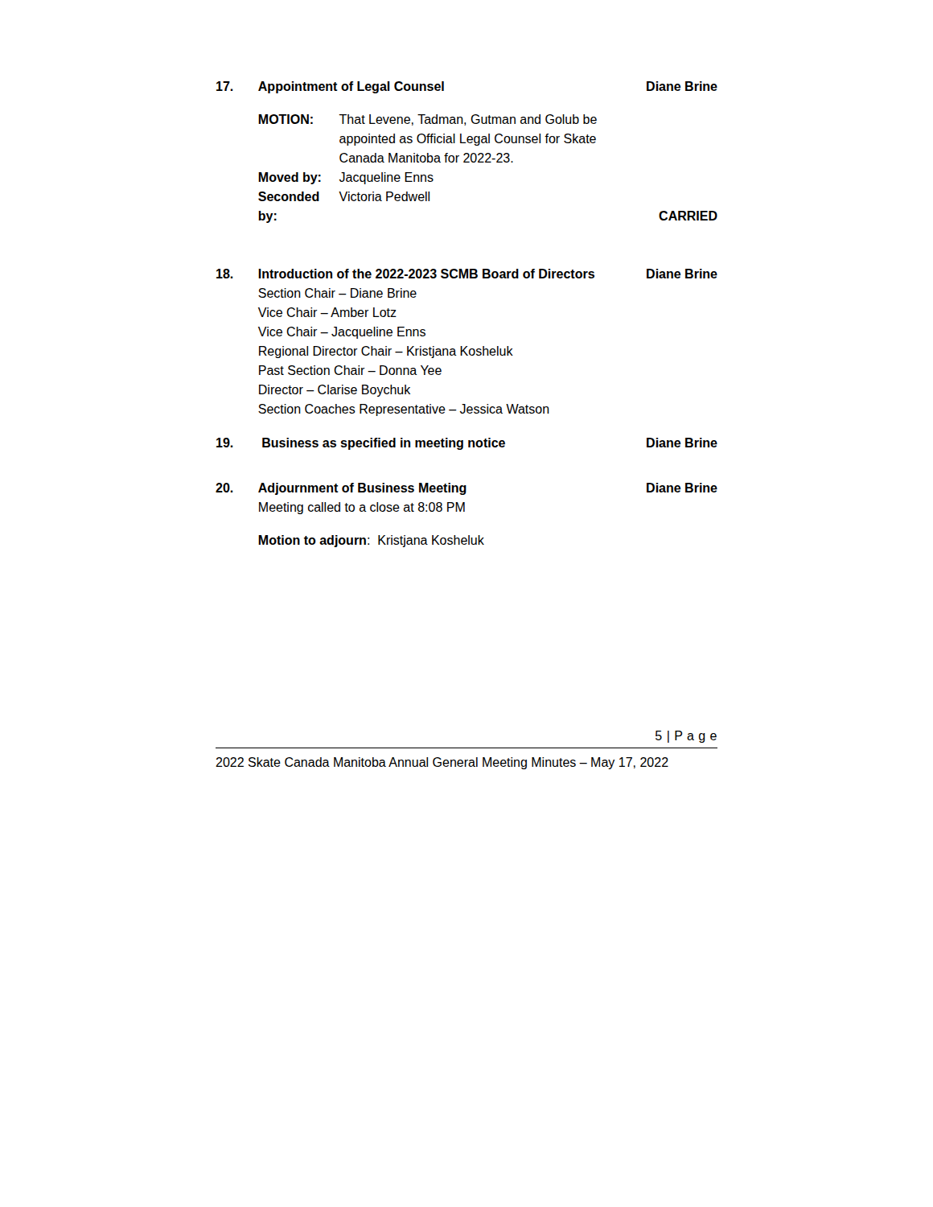17.
Appointment of Legal Counsel
Diane Brine
MOTION:
That Levene, Tadman, Gutman and Golub be appointed as Official Legal Counsel for Skate Canada Manitoba for 2022-23.
Moved by:
Jacqueline Enns
Seconded by:
Victoria Pedwell
CARRIED
18.
Introduction of the 2022-2023 SCMB Board of Directors
Diane Brine
Section Chair – Diane Brine
Vice Chair – Amber Lotz
Vice Chair – Jacqueline Enns
Regional Director Chair – Kristjana Kosheluk
Past Section Chair – Donna Yee
Director – Clarise Boychuk
Section Coaches Representative – Jessica Watson
19.
Business as specified in meeting notice
Diane Brine
20.
Adjournment of Business Meeting
Diane Brine
Meeting called to a close at 8:08 PM
Motion to adjourn: Kristjana Kosheluk
5 | P a g e
2022 Skate Canada Manitoba Annual General Meeting Minutes – May 17, 2022